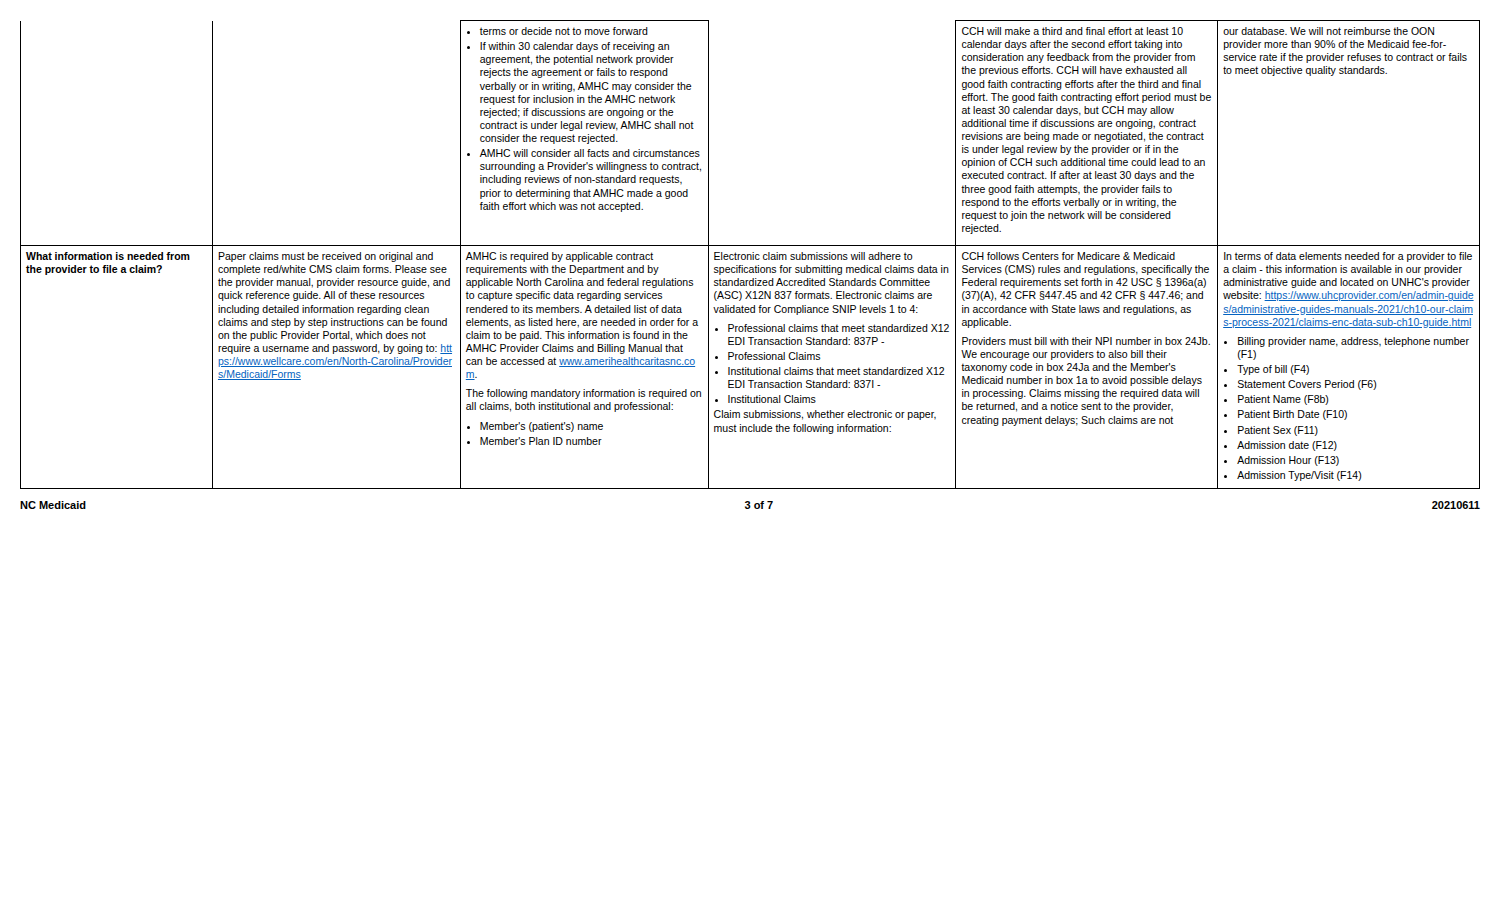| | | terms or decide not to move forward If within 30 calendar days of receiving an agreement, the potential network provider rejects the agreement or fails to respond verbally or in writing, AMHC may consider the request for inclusion in the AMHC network rejected; if discussions are ongoing or the contract is under legal review, AMHC shall not consider the request rejected. AMHC will consider all facts and circumstances surrounding a Provider's willingness to contract, including reviews of non-standard requests, prior to determining that AMHC made a good faith effort which was not accepted. | | CCH will make a third and final effort at least 10 calendar days after the second effort taking into consideration any feedback from the provider from the previous efforts. CCH will have exhausted all good faith contracting efforts after the third and final effort. The good faith contracting effort period must be at least 30 calendar days, but CCH may allow additional time if discussions are ongoing, contract revisions are being made or negotiated, the contract is under legal review by the provider or if in the opinion of CCH such additional time could lead to an executed contract. If after at least 30 days and the three good faith attempts, the provider fails to respond to the efforts verbally or in writing, the request to join the network will be considered rejected. | our database. We will not reimburse the OON provider more than 90% of the Medicaid fee-for-service rate if the provider refuses to contract or fails to meet objective quality standards. |
| What information is needed from the provider to file a claim? | Paper claims must be received on original and complete red/white CMS claim forms. Please see the provider manual, provider resource guide, and quick reference guide. All of these resources including detailed information regarding clean claims and step by step instructions can be found on the public Provider Portal, which does not require a username and password, by going to: https://www.wellcare.com/en/North-Carolina/Providers/Medicaid/Forms | AMHC is required by applicable contract requirements with the Department and by applicable North Carolina and federal regulations to capture specific data regarding services rendered to its members. A detailed list of data elements, as listed here, are needed in order for a claim to be paid. This information is found in the AMHC Provider Claims and Billing Manual that can be accessed at www.amerihealthcaritasnc.com . The following mandatory information is required on all claims, both institutional and professional: Member's (patient's) name Member's Plan ID number | Electronic claim submissions will adhere to specifications for submitting medical claims data in standardized Accredited Standards Committee (ASC) X12N 837 formats. Electronic claims are validated for Compliance SNIP levels 1 to 4: Professional claims that meet standardized X12 EDI Transaction Standard: 837P - Professional Claims Institutional claims that meet standardized X12 EDI Transaction Standard: 837I - Institutional Claims Claim submissions, whether electronic or paper, must include the following information: | CCH follows Centers for Medicare & Medicaid Services (CMS) rules and regulations, specifically the Federal requirements set forth in 42 USC § 1396a(a)(37)(A), 42 CFR §447.45 and 42 CFR § 447.46; and in accordance with State laws and regulations, as applicable. Providers must bill with their NPI number in box 24Jb. We encourage our providers to also bill their taxonomy code in box 24Ja and the Member's Medicaid number in box 1a to avoid possible delays in processing. Claims missing the required data will be returned, and a notice sent to the provider, creating payment delays; Such claims are not | In terms of data elements needed for a provider to file a claim - this information is available in our provider administrative guide and located on UNHC's provider website: https://www.uhcprovider.com/en/admin-guides/administrative-guides-manuals-2021/ch10-our-claims-process-2021/claims-enc-data-sub-ch10-guide.html Billing provider name, address, telephone number (F1) Type of bill (F4) Statement Covers Period (F6) Patient Name (F8b) Patient Birth Date (F10) Patient Sex (F11) Admission date (F12) Admission Hour (F13) Admission Type/Visit (F14) |
NC Medicaid 3 of 7 20210611